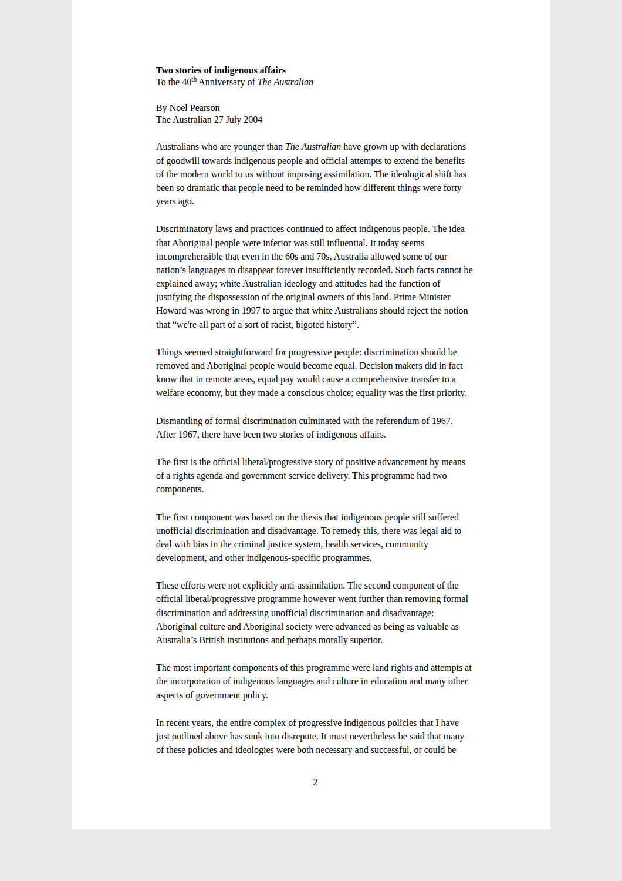Two stories of indigenous affairs
To the 40th Anniversary of The Australian
By Noel Pearson
The Australian 27 July 2004
Australians who are younger than The Australian have grown up with declarations of goodwill towards indigenous people and official attempts to extend the benefits of the modern world to us without imposing assimilation. The ideological shift has been so dramatic that people need to be reminded how different things were forty years ago.
Discriminatory laws and practices continued to affect indigenous people. The idea that Aboriginal people were inferior was still influential. It today seems incomprehensible that even in the 60s and 70s, Australia allowed some of our nation’s languages to disappear forever insufficiently recorded. Such facts cannot be explained away; white Australian ideology and attitudes had the function of justifying the dispossession of the original owners of this land. Prime Minister Howard was wrong in 1997 to argue that white Australians should reject the notion that “we're all part of a sort of racist, bigoted history”.
Things seemed straightforward for progressive people: discrimination should be removed and Aboriginal people would become equal. Decision makers did in fact know that in remote areas, equal pay would cause a comprehensive transfer to a welfare economy, but they made a conscious choice; equality was the first priority.
Dismantling of formal discrimination culminated with the referendum of 1967. After 1967, there have been two stories of indigenous affairs.
The first is the official liberal/progressive story of positive advancement by means of a rights agenda and government service delivery. This programme had two components.
The first component was based on the thesis that indigenous people still suffered unofficial discrimination and disadvantage. To remedy this, there was legal aid to deal with bias in the criminal justice system, health services, community development, and other indigenous-specific programmes.
These efforts were not explicitly anti-assimilation. The second component of the official liberal/progressive programme however went further than removing formal discrimination and addressing unofficial discrimination and disadvantage: Aboriginal culture and Aboriginal society were advanced as being as valuable as Australia’s British institutions and perhaps morally superior.
The most important components of this programme were land rights and attempts at the incorporation of indigenous languages and culture in education and many other aspects of government policy.
In recent years, the entire complex of progressive indigenous policies that I have just outlined above has sunk into disrepute. It must nevertheless be said that many of these policies and ideologies were both necessary and successful, or could be
2